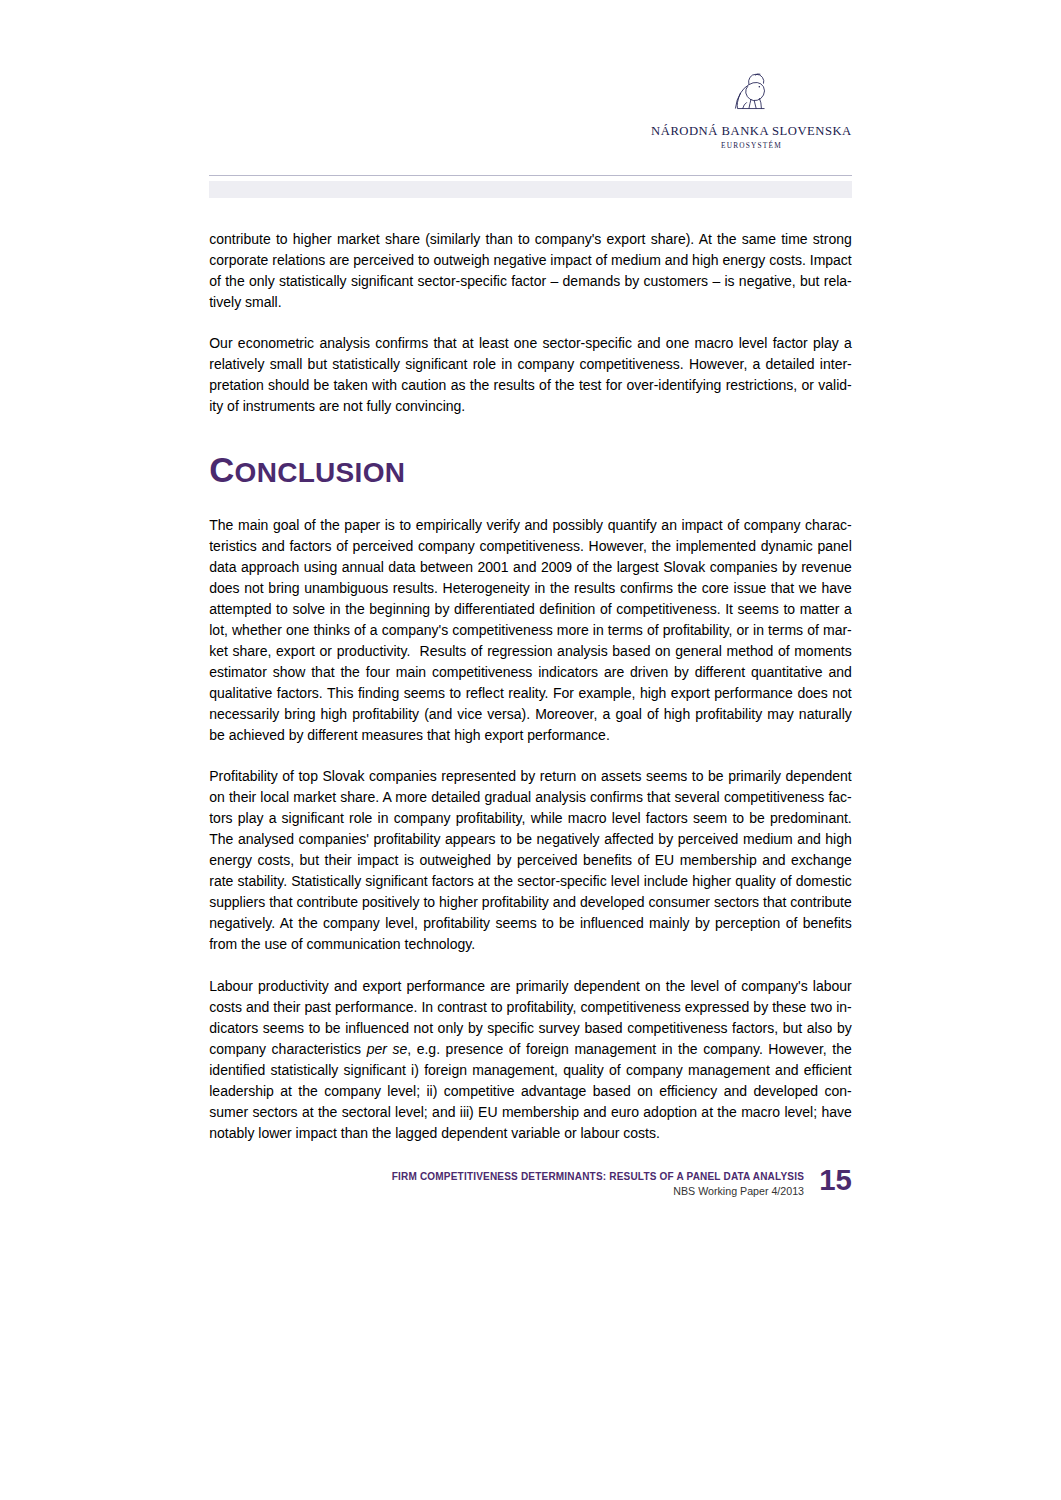NÁRODNÁ BANKA SLOVENSKA
EUROSYSTÉM
contribute to higher market share (similarly than to company's export share). At the same time strong corporate relations are perceived to outweigh negative impact of medium and high energy costs. Impact of the only statistically significant sector-specific factor – demands by customers – is negative, but relatively small.
Our econometric analysis confirms that at least one sector-specific and one macro level factor play a relatively small but statistically significant role in company competitiveness. However, a detailed interpretation should be taken with caution as the results of the test for over-identifying restrictions, or validity of instruments are not fully convincing.
CONCLUSION
The main goal of the paper is to empirically verify and possibly quantify an impact of company characteristics and factors of perceived company competitiveness. However, the implemented dynamic panel data approach using annual data between 2001 and 2009 of the largest Slovak companies by revenue does not bring unambiguous results. Heterogeneity in the results confirms the core issue that we have attempted to solve in the beginning by differentiated definition of competitiveness. It seems to matter a lot, whether one thinks of a company's competitiveness more in terms of profitability, or in terms of market share, export or productivity. Results of regression analysis based on general method of moments estimator show that the four main competitiveness indicators are driven by different quantitative and qualitative factors. This finding seems to reflect reality. For example, high export performance does not necessarily bring high profitability (and vice versa). Moreover, a goal of high profitability may naturally be achieved by different measures that high export performance.
Profitability of top Slovak companies represented by return on assets seems to be primarily dependent on their local market share. A more detailed gradual analysis confirms that several competitiveness factors play a significant role in company profitability, while macro level factors seem to be predominant. The analysed companies' profitability appears to be negatively affected by perceived medium and high energy costs, but their impact is outweighed by perceived benefits of EU membership and exchange rate stability. Statistically significant factors at the sector-specific level include higher quality of domestic suppliers that contribute positively to higher profitability and developed consumer sectors that contribute negatively. At the company level, profitability seems to be influenced mainly by perception of benefits from the use of communication technology.
Labour productivity and export performance are primarily dependent on the level of company's labour costs and their past performance. In contrast to profitability, competitiveness expressed by these two indicators seems to be influenced not only by specific survey based competitiveness factors, but also by company characteristics per se, e.g. presence of foreign management in the company. However, the identified statistically significant i) foreign management, quality of company management and efficient leadership at the company level; ii) competitive advantage based on efficiency and developed consumer sectors at the sectoral level; and iii) EU membership and euro adoption at the macro level; have notably lower impact than the lagged dependent variable or labour costs.
FIRM COMPETITIVENESS DETERMINANTS: RESULTS OF A PANEL DATA ANALYSIS
NBS Working Paper 4/2013
15